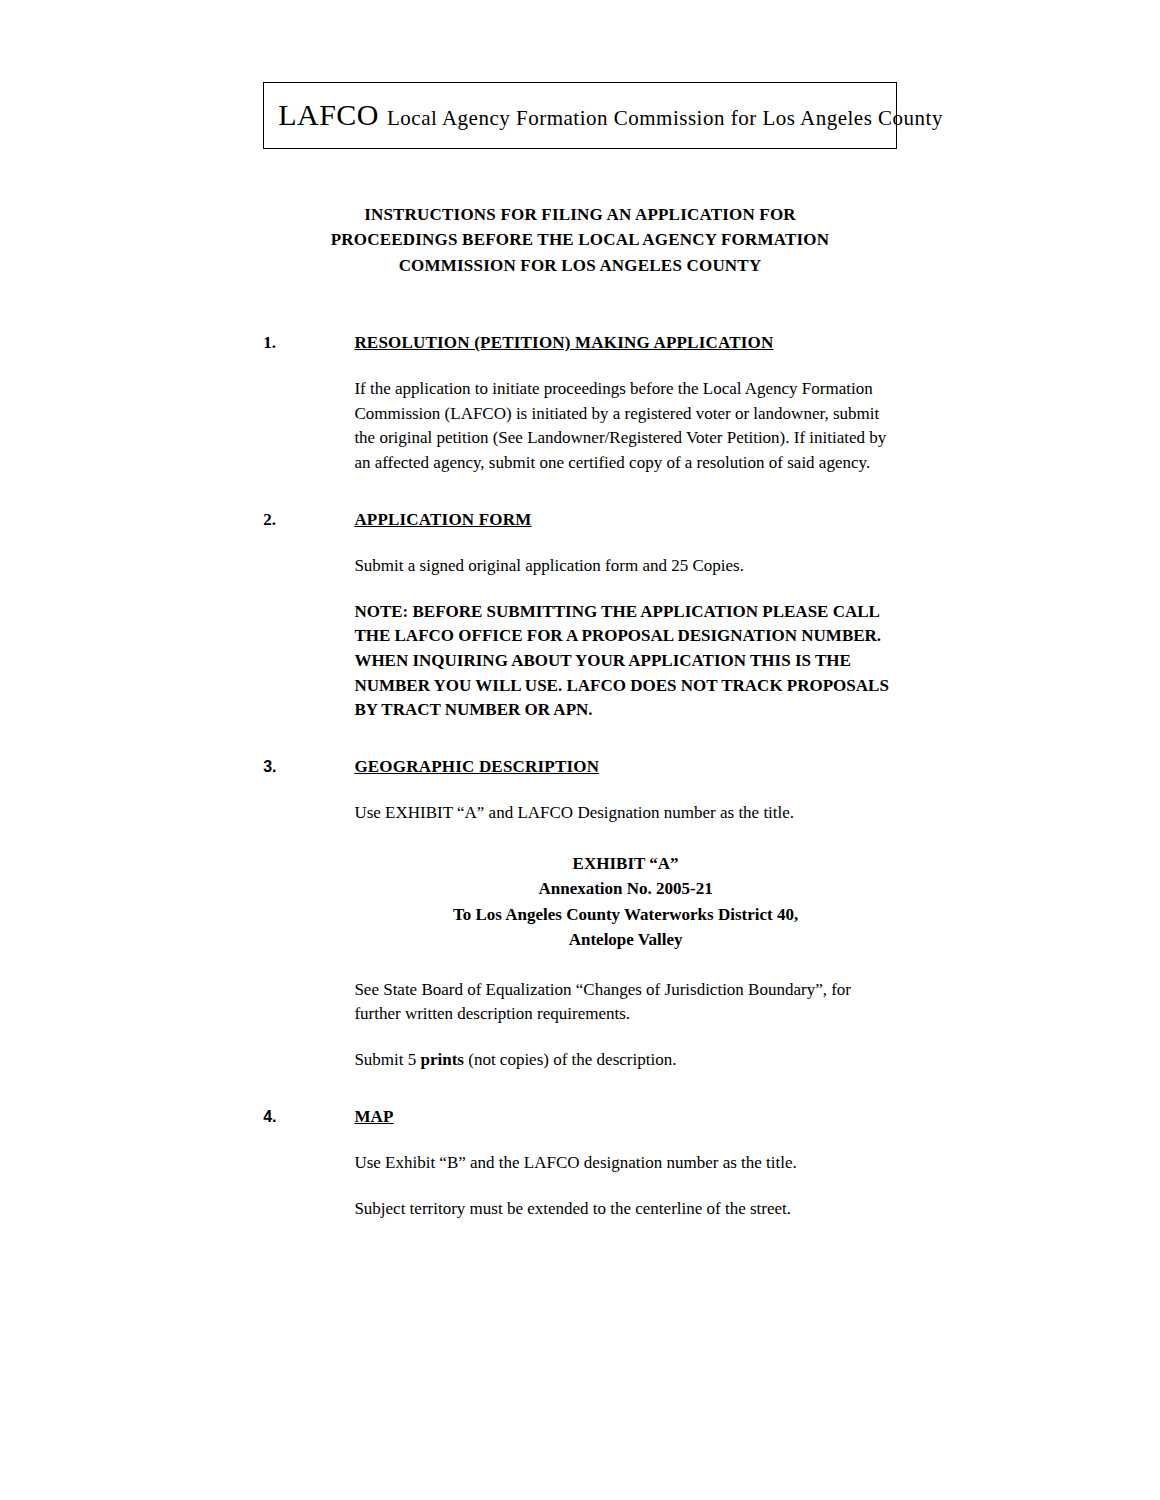LAFCO Local Agency Formation Commission for Los Angeles County
INSTRUCTIONS FOR FILING AN APPLICATION FOR
PROCEEDINGS BEFORE THE LOCAL AGENCY FORMATION
COMMISSION FOR LOS ANGELES COUNTY
1.
RESOLUTION (PETITION) MAKING APPLICATION
If the application to initiate proceedings before the Local Agency Formation Commission (LAFCO) is initiated by a registered voter or landowner, submit the original petition (See Landowner/Registered Voter Petition). If initiated by an affected agency, submit one certified copy of a resolution of said agency.
2.
APPLICATION FORM
Submit a signed original application form and 25 Copies.
NOTE: BEFORE SUBMITTING THE APPLICATION PLEASE CALL THE LAFCO OFFICE FOR A PROPOSAL DESIGNATION NUMBER. WHEN INQUIRING ABOUT YOUR APPLICATION THIS IS THE NUMBER YOU WILL USE. LAFCO DOES NOT TRACK PROPOSALS BY TRACT NUMBER OR APN.
3.
GEOGRAPHIC DESCRIPTION
Use EXHIBIT “A” and LAFCO Designation number as the title.
EXHIBIT “A”
Annexation No. 2005-21
To Los Angeles County Waterworks District 40,
Antelope Valley
See State Board of Equalization “Changes of Jurisdiction Boundary”, for further written description requirements.
Submit 5 prints (not copies) of the description.
4.
MAP
Use Exhibit “B” and the LAFCO designation number as the title.
Subject territory must be extended to the centerline of the street.